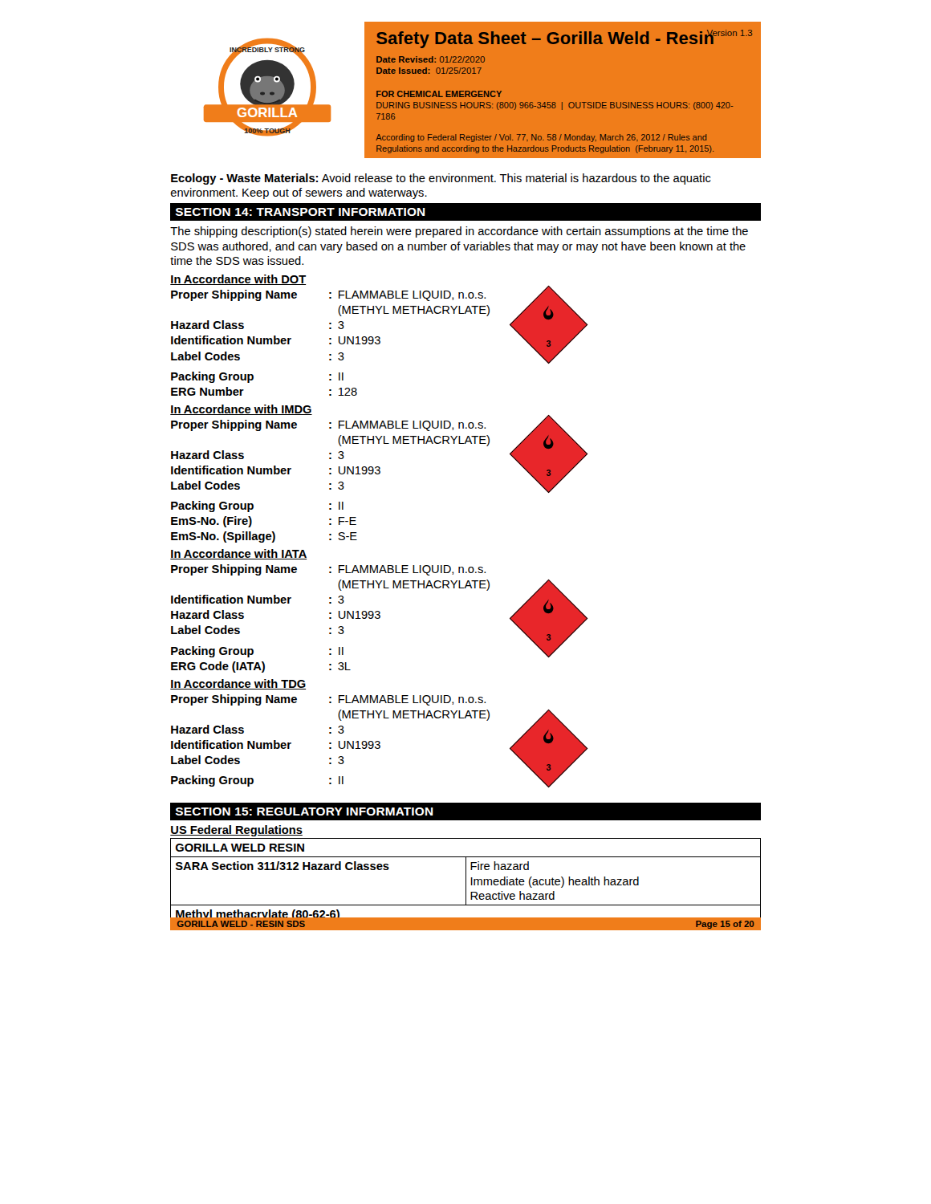Version 1.3
Safety Data Sheet – Gorilla Weld - Resin
Date Revised: 01/22/2020
Date Issued: 01/25/2017
FOR CHEMICAL EMERGENCY
DURING BUSINESS HOURS: (800) 966-3458 | OUTSIDE BUSINESS HOURS: (800) 420-7186
According to Federal Register / Vol. 77, No. 58 / Monday, March 26, 2012 / Rules and Regulations and according to the Hazardous Products Regulation (February 11, 2015).
Ecology - Waste Materials: Avoid release to the environment. This material is hazardous to the aquatic environment. Keep out of sewers and waterways.
SECTION 14: TRANSPORT INFORMATION
The shipping description(s) stated herein were prepared in accordance with certain assumptions at the time the SDS was authored, and can vary based on a number of variables that may or may not have been known at the time the SDS was issued.
In Accordance with DOT
Proper Shipping Name
:
FLAMMABLE LIQUID, n.o.s.(METHYL METHACRYLATE)
3
Hazard Class
:
3
Identification Number
:
UN1993
Label Codes
:
3
Packing Group
:
II
ERG Number
:
128
In Accordance with IMDG
Proper Shipping Name
:
FLAMMABLE LIQUID, n.o.s.(METHYL METHACRYLATE)
3
Hazard Class
:
3
Identification Number
:
UN1993
Label Codes
:
3
Packing Group
:
II
EmS-No. (Fire)
:
F-E
EmS-No. (Spillage)
:
S-E
In Accordance with IATA
Proper Shipping Name
:
FLAMMABLE LIQUID, n.o.s.(METHYL METHACRYLATE)
Identification Number
:
3
3
Hazard Class
:
UN1993
Label Codes
:
3
Packing Group
:
II
ERG Code (IATA)
:
3L
In Accordance with TDG
Proper Shipping Name
:
FLAMMABLE LIQUID, n.o.s.(METHYL METHACRYLATE)
Hazard Class
:
3
3
Identification Number
:
UN1993
Label Codes
:
3
Packing Group
:
II
SECTION 15: REGULATORY INFORMATION
US Federal Regulations
| GORILLA WELD RESIN |
| SARA Section 311/312 Hazard Classes | Fire hazard Immediate (acute) health hazard Reactive hazard |
| Methyl methacrylate (80-62-6) |
GORILLA WELD - RESIN SDS Page 15 of 20